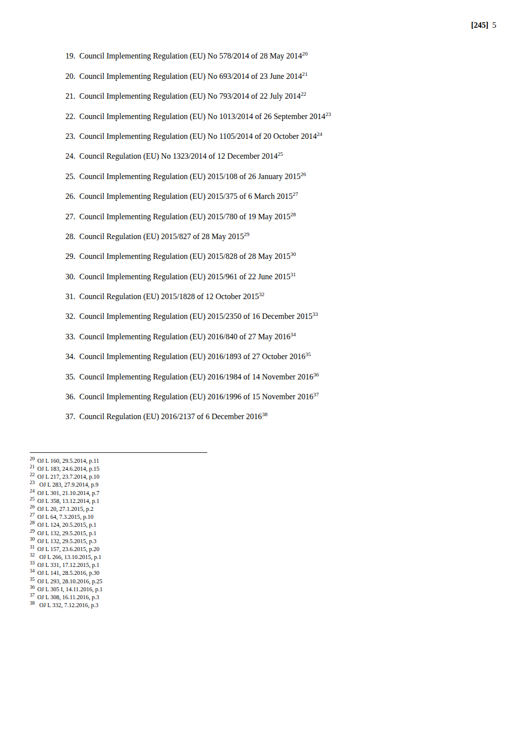[245] 5
Council Implementing Regulation (EU) No 578/2014 of 28 May 201420
Council Implementing Regulation (EU) No 693/2014 of 23 June 201421
Council Implementing Regulation (EU) No 793/2014 of 22 July 201422
Council Implementing Regulation (EU) No 1013/2014 of 26 September 201423
Council Implementing Regulation (EU) No 1105/2014 of 20 October 201424
Council Regulation (EU) No 1323/2014 of 12 December 201425
Council Implementing Regulation (EU) 2015/108 of 26 January 201526
Council Implementing Regulation (EU) 2015/375 of 6 March 201527
Council Implementing Regulation (EU) 2015/780 of 19 May 201528
Council Regulation (EU) 2015/827 of 28 May 201529
Council Implementing Regulation (EU) 2015/828 of 28 May 201530
Council Implementing Regulation (EU) 2015/961 of 22 June 201531
Council Regulation (EU) 2015/1828 of 12 October 201532
Council Implementing Regulation (EU) 2015/2350 of 16 December 201533
Council Implementing Regulation (EU) 2016/840 of 27 May 201634
Council Implementing Regulation (EU) 2016/1893 of 27 October 201635
Council Implementing Regulation (EU) 2016/1984 of 14 November 201636
Council Implementing Regulation (EU) 2016/1996 of 15 November 201637
Council Regulation (EU) 2016/2137 of 6 December 201638
20 OJ L 160, 29.5.2014, p.11
21 OJ L 183, 24.6.2014, p.15
22 OJ L 217, 23.7.2014, p.10
23 OJ L 283, 27.9.2014, p.9
24 OJ L 301, 21.10.2014, p.7
25 OJ L 358, 13.12.2014, p.1
26 OJ L 20, 27.1.2015, p.2
27 OJ L 64, 7.3.2015, p.10
28 OJ L 124, 20.5.2015, p.1
29 OJ L 132, 29.5.2015, p.1
30 OJ L 132, 29.5.2015, p.3
31 OJ L 157, 23.6.2015, p.20
32 OJ L 266, 13.10.2015, p.1
33 OJ L 331, 17.12.2015, p.1
34 OJ L 141, 28.5.2016, p.30
35 OJ L 293, 28.10.2016, p.25
36 OJ L 305 I, 14.11.2016, p.1
37 OJ L 308, 16.11.2016, p.3
38 OJ L 332, 7.12.2016, p.3